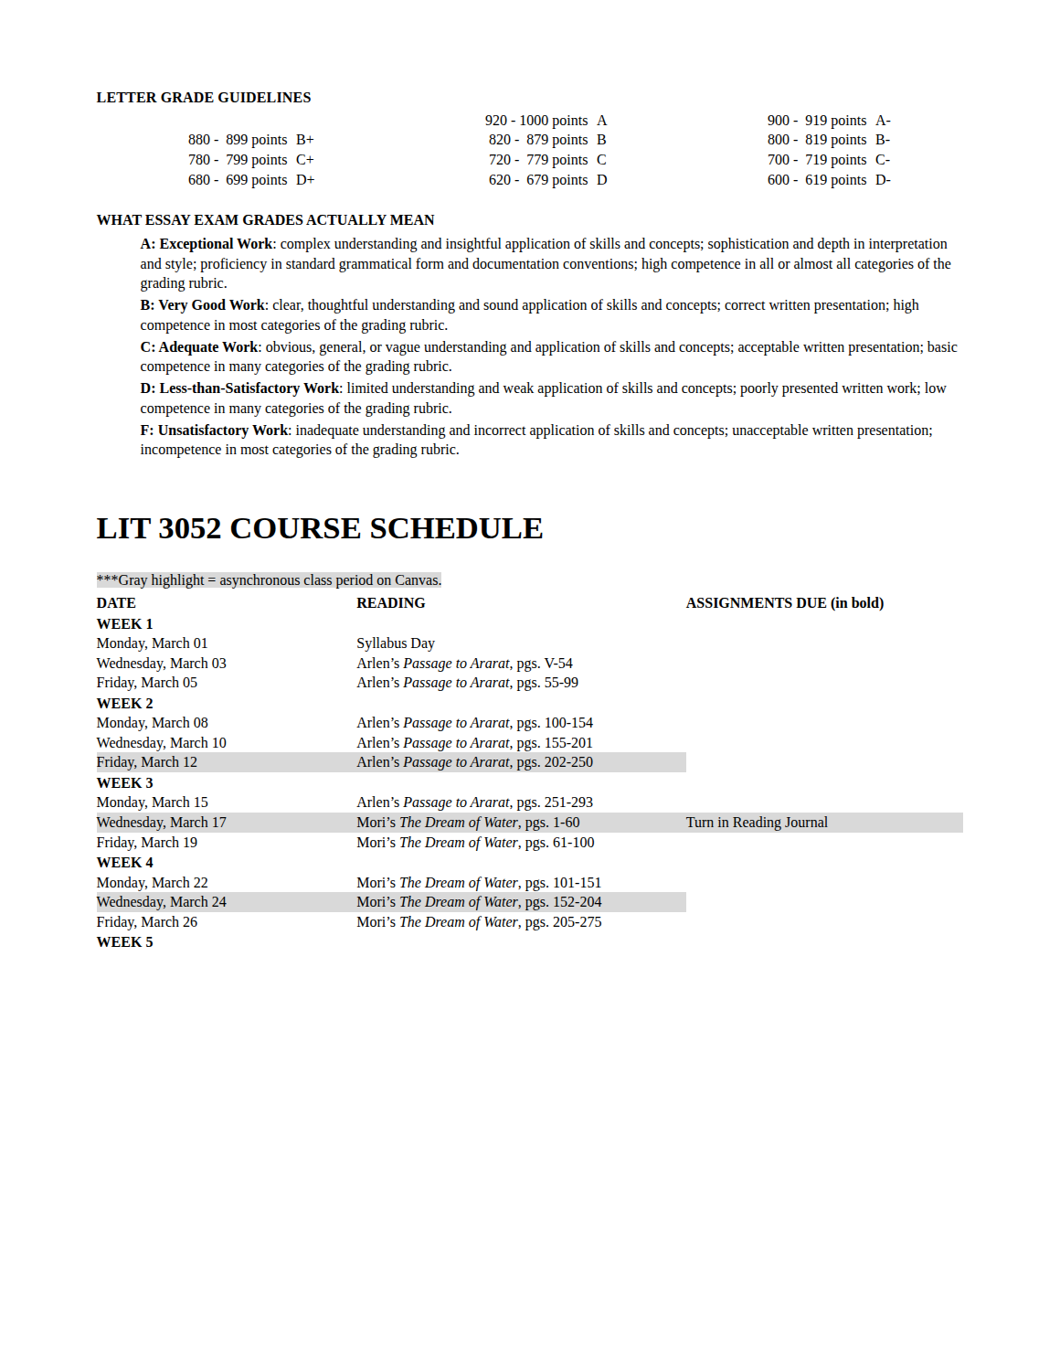LETTER GRADE GUIDELINES
| | | 920 - 1000 points | A | 900 - 919 points | A- |
| 880 - 899 points | B+ | 820 - 879 points | B | 800 - 819 points | B- |
| 780 - 799 points | C+ | 720 - 779 points | C | 700 - 719 points | C- |
| 680 - 699 points | D+ | 620 - 679 points | D | 600 - 619 points | D- |
WHAT ESSAY EXAM GRADES ACTUALLY MEAN
A: Exceptional Work: complex understanding and insightful application of skills and concepts; sophistication and depth in interpretation and style; proficiency in standard grammatical form and documentation conventions; high competence in all or almost all categories of the grading rubric.
B: Very Good Work: clear, thoughtful understanding and sound application of skills and concepts; correct written presentation; high competence in most categories of the grading rubric.
C: Adequate Work: obvious, general, or vague understanding and application of skills and concepts; acceptable written presentation; basic competence in many categories of the grading rubric.
D: Less-than-Satisfactory Work: limited understanding and weak application of skills and concepts; poorly presented written work; low competence in many categories of the grading rubric.
F: Unsatisfactory Work: inadequate understanding and incorrect application of skills and concepts; unacceptable written presentation; incompetence in most categories of the grading rubric.
LIT 3052 COURSE SCHEDULE
***Gray highlight = asynchronous class period on Canvas.
| DATE | READING | ASSIGNMENTS DUE (in bold) |
| --- | --- | --- |
| WEEK 1 |
| Monday, March 01 | Syllabus Day | |
| Wednesday, March 03 | Arlen’s Passage to Ararat , pgs. V-54 | |
| Friday, March 05 | Arlen’s Passage to Ararat , pgs. 55-99 | |
| WEEK 2 |
| Monday, March 08 | Arlen’s Passage to Ararat , pgs. 100-154 | |
| Wednesday, March 10 | Arlen’s Passage to Ararat , pgs. 155-201 | |
| Friday, March 12 | Arlen’s Passage to Ararat , pgs. 202-250 | |
| WEEK 3 |
| Monday, March 15 | Arlen’s Passage to Ararat , pgs. 251-293 | |
| Wednesday, March 17 | Mori’s The Dream of Water , pgs. 1-60 | Turn in Reading Journal |
| Friday, March 19 | Mori’s The Dream of Water , pgs. 61-100 | |
| WEEK 4 |
| Monday, March 22 | Mori’s The Dream of Water , pgs. 101-151 | |
| Wednesday, March 24 | Mori’s The Dream of Water , pgs. 152-204 | |
| Friday, March 26 | Mori’s The Dream of Water , pgs. 205-275 | |
| WEEK 5 |